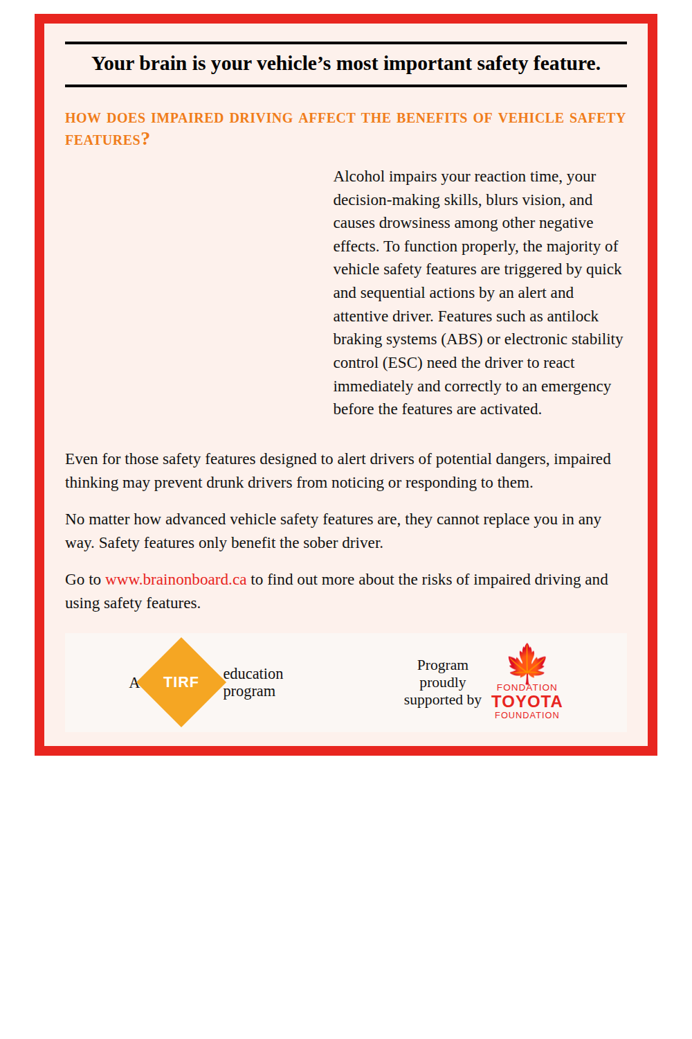Your brain is your vehicle’s most important safety feature.
How does impaired driving affect the benefits of vehicle safety features?
Alcohol impairs your reaction time, your decision-making skills, blurs vision, and causes drowsiness among other negative effects. To function properly, the majority of vehicle safety features are triggered by quick and sequential actions by an alert and attentive driver. Features such as antilock braking systems (ABS) or electronic stability control (ESC) need the driver to react immediately and correctly to an emergency before the features are activated.
Even for those safety features designed to alert drivers of potential dangers, impaired thinking may prevent drunk drivers from noticing or responding to them.
No matter how advanced vehicle safety features are, they cannot replace you in any way. Safety features only benefit the sober driver.
Go to www.brainonboard.ca to find out more about the risks of impaired driving and using safety features.
A
TIRF
education
program
Program
proudly
supported by
🍁
FONDATION
TOYOTA
FOUNDATION